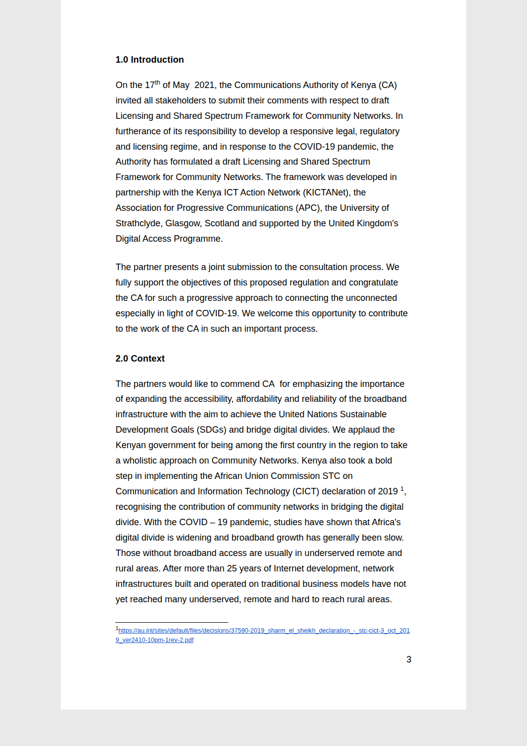1.0 Introduction
On the 17th of May 2021, the Communications Authority of Kenya (CA) invited all stakeholders to submit their comments with respect to draft Licensing and Shared Spectrum Framework for Community Networks. In furtherance of its responsibility to develop a responsive legal, regulatory and licensing regime, and in response to the COVID-19 pandemic, the Authority has formulated a draft Licensing and Shared Spectrum Framework for Community Networks. The framework was developed in partnership with the Kenya ICT Action Network (KICTANet), the Association for Progressive Communications (APC), the University of Strathclyde, Glasgow, Scotland and supported by the United Kingdom's Digital Access Programme.
The partner presents a joint submission to the consultation process. We fully support the objectives of this proposed regulation and congratulate the CA for such a progressive approach to connecting the unconnected especially in light of COVID-19. We welcome this opportunity to contribute to the work of the CA in such an important process.
2.0 Context
The partners would like to commend CA for emphasizing the importance of expanding the accessibility, affordability and reliability of the broadband infrastructure with the aim to achieve the United Nations Sustainable Development Goals (SDGs) and bridge digital divides. We applaud the Kenyan government for being among the first country in the region to take a wholistic approach on Community Networks. Kenya also took a bold step in implementing the African Union Commission STC on Communication and Information Technology (CICT) declaration of 2019 1, recognising the contribution of community networks in bridging the digital divide. With the COVID – 19 pandemic, studies have shown that Africa's digital divide is widening and broadband growth has generally been slow. Those without broadband access are usually in underserved remote and rural areas. After more than 25 years of Internet development, network infrastructures built and operated on traditional business models have not yet reached many underserved, remote and hard to reach rural areas.
1https://au.int/sites/default/files/decisions/37590-2019_sharm_el_sheikh_declaration_-_stc-cict-3_oct_2019_ver2410-10pm-1rev-2.pdf
3